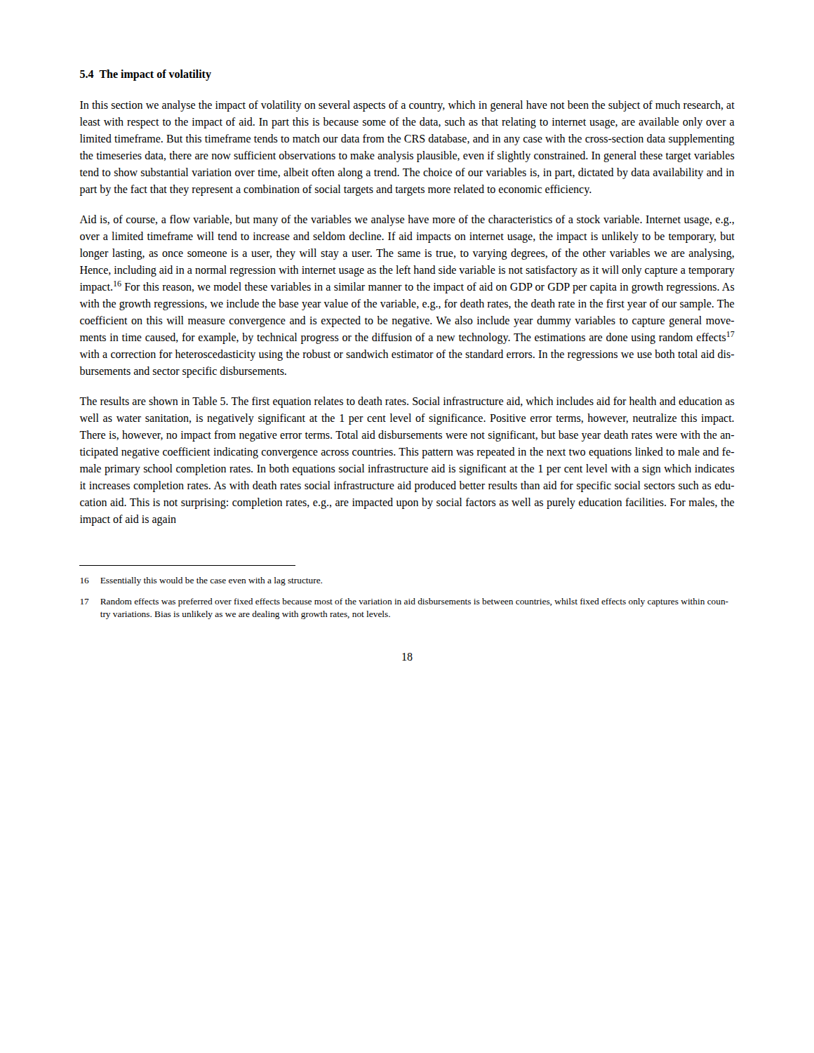5.4 The impact of volatility
In this section we analyse the impact of volatility on several aspects of a country, which in general have not been the subject of much research, at least with respect to the impact of aid. In part this is because some of the data, such as that relating to internet usage, are available only over a limited timeframe. But this timeframe tends to match our data from the CRS database, and in any case with the cross-section data supplementing the timeseries data, there are now sufficient observations to make analysis plausible, even if slightly constrained. In general these target variables tend to show substantial variation over time, albeit often along a trend. The choice of our variables is, in part, dictated by data availability and in part by the fact that they represent a combination of social targets and targets more related to economic efficiency.
Aid is, of course, a flow variable, but many of the variables we analyse have more of the characteristics of a stock variable. Internet usage, e.g., over a limited timeframe will tend to increase and seldom decline. If aid impacts on internet usage, the impact is unlikely to be temporary, but longer lasting, as once someone is a user, they will stay a user. The same is true, to varying degrees, of the other variables we are analysing, Hence, including aid in a normal regression with internet usage as the left hand side variable is not satisfactory as it will only capture a temporary impact.16 For this reason, we model these variables in a similar manner to the impact of aid on GDP or GDP per capita in growth regressions. As with the growth regressions, we include the base year value of the variable, e.g., for death rates, the death rate in the first year of our sample. The coefficient on this will measure convergence and is expected to be negative. We also include year dummy variables to capture general movements in time caused, for example, by technical progress or the diffusion of a new technology. The estimations are done using random effects17 with a correction for heteroscedasticity using the robust or sandwich estimator of the standard errors. In the regressions we use both total aid disbursements and sector specific disbursements.
The results are shown in Table 5. The first equation relates to death rates. Social infrastructure aid, which includes aid for health and education as well as water sanitation, is negatively significant at the 1 per cent level of significance. Positive error terms, however, neutralize this impact. There is, however, no impact from negative error terms. Total aid disbursements were not significant, but base year death rates were with the anticipated negative coefficient indicating convergence across countries. This pattern was repeated in the next two equations linked to male and female primary school completion rates. In both equations social infrastructure aid is significant at the 1 per cent level with a sign which indicates it increases completion rates. As with death rates social infrastructure aid produced better results than aid for specific social sectors such as education aid. This is not surprising: completion rates, e.g., are impacted upon by social factors as well as purely education facilities. For males, the impact of aid is again
16
Essentially this would be the case even with a lag structure.
17
Random effects was preferred over fixed effects because most of the variation in aid disbursements is between countries, whilst fixed effects only captures within country variations. Bias is unlikely as we are dealing with growth rates, not levels.
18